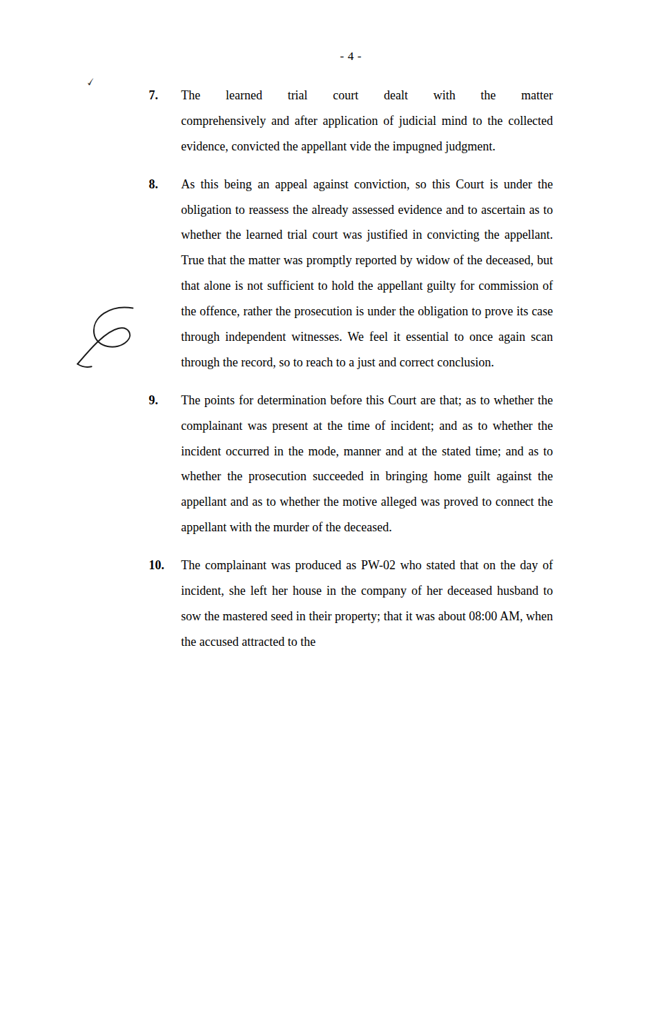🗸
- 4 -
7.
The learned trial court dealt with the matter comprehensively and after application of judicial mind to the collected evidence, convicted the appellant vide the impugned judgment.
8.
As this being an appeal against conviction, so this Court is under the obligation to reassess the already assessed evidence and to ascertain as to whether the learned trial court was justified in convicting the appellant. True that the matter was promptly reported by widow of the deceased, but that alone is not sufficient to hold the appellant guilty for commission of the offence, rather the prosecution is under the obligation to prove its case through independent witnesses. We feel it essential to once again scan through the record, so to reach to a just and correct conclusion.
9.
The points for determination before this Court are that; as to whether the complainant was present at the time of incident; and as to whether the incident occurred in the mode, manner and at the stated time; and as to whether the prosecution succeeded in bringing home guilt against the appellant and as to whether the motive alleged was proved to connect the appellant with the murder of the deceased.
10.
The complainant was produced as PW-02 who stated that on the day of incident, she left her house in the company of her deceased husband to sow the mastered seed in their property; that it was about 08:00 AM, when the accused attracted to the